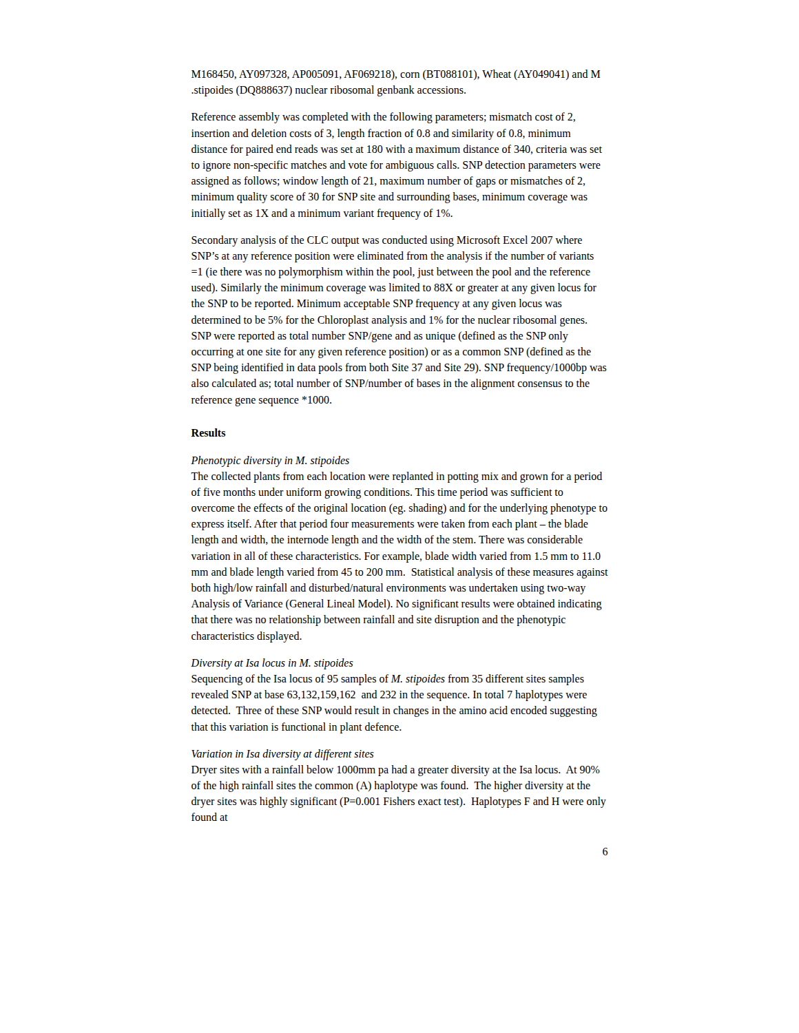M168450, AY097328, AP005091, AF069218), corn (BT088101), Wheat (AY049041) and M .stipoides (DQ888637) nuclear ribosomal genbank accessions.
Reference assembly was completed with the following parameters; mismatch cost of 2, insertion and deletion costs of 3, length fraction of 0.8 and similarity of 0.8, minimum distance for paired end reads was set at 180 with a maximum distance of 340, criteria was set to ignore non-specific matches and vote for ambiguous calls. SNP detection parameters were assigned as follows; window length of 21, maximum number of gaps or mismatches of 2, minimum quality score of 30 for SNP site and surrounding bases, minimum coverage was initially set as 1X and a minimum variant frequency of 1%.
Secondary analysis of the CLC output was conducted using Microsoft Excel 2007 where SNP’s at any reference position were eliminated from the analysis if the number of variants =1 (ie there was no polymorphism within the pool, just between the pool and the reference used). Similarly the minimum coverage was limited to 88X or greater at any given locus for the SNP to be reported. Minimum acceptable SNP frequency at any given locus was determined to be 5% for the Chloroplast analysis and 1% for the nuclear ribosomal genes. SNP were reported as total number SNP/gene and as unique (defined as the SNP only occurring at one site for any given reference position) or as a common SNP (defined as the SNP being identified in data pools from both Site 37 and Site 29). SNP frequency/1000bp was also calculated as; total number of SNP/number of bases in the alignment consensus to the reference gene sequence *1000.
Results
Phenotypic diversity in M. stipoides
The collected plants from each location were replanted in potting mix and grown for a period of five months under uniform growing conditions. This time period was sufficient to overcome the effects of the original location (eg. shading) and for the underlying phenotype to express itself. After that period four measurements were taken from each plant – the blade length and width, the internode length and the width of the stem. There was considerable variation in all of these characteristics. For example, blade width varied from 1.5 mm to 11.0 mm and blade length varied from 45 to 200 mm. Statistical analysis of these measures against both high/low rainfall and disturbed/natural environments was undertaken using two-way Analysis of Variance (General Lineal Model). No significant results were obtained indicating that there was no relationship between rainfall and site disruption and the phenotypic characteristics displayed.
Diversity at Isa locus in M. stipoides
Sequencing of the Isa locus of 95 samples of M. stipoides from 35 different sites samples revealed SNP at base 63,132,159,162 and 232 in the sequence. In total 7 haplotypes were detected. Three of these SNP would result in changes in the amino acid encoded suggesting that this variation is functional in plant defence.
Variation in Isa diversity at different sites
Dryer sites with a rainfall below 1000mm pa had a greater diversity at the Isa locus. At 90% of the high rainfall sites the common (A) haplotype was found. The higher diversity at the dryer sites was highly significant (P=0.001 Fishers exact test). Haplotypes F and H were only found at
6